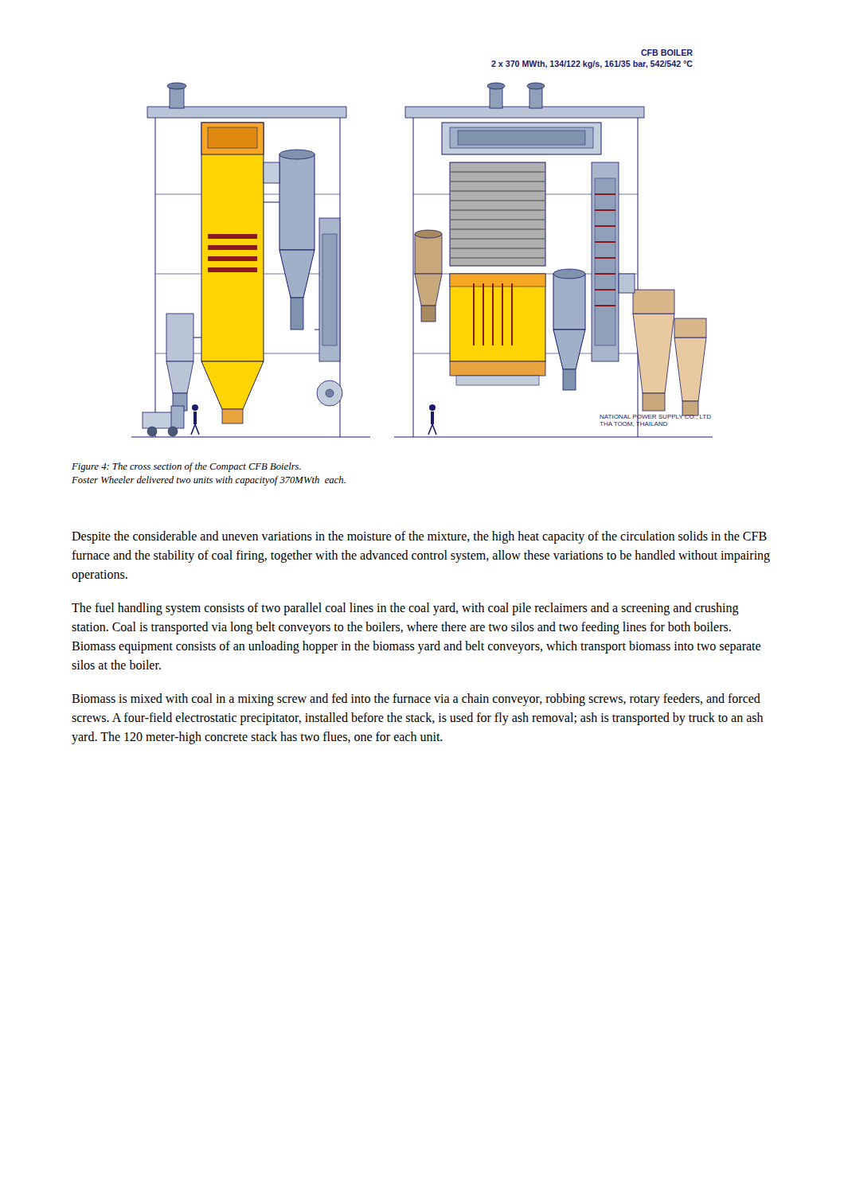CFB BOILER
2 x 370 MWth, 134/122 kg/s, 161/35 bar, 542/542 °C
NATIONAL POWER SUPPLY CO., LTD THA TOOM, THAILAND
Figure 4: The cross section of the Compact CFB Boielrs.
Foster Wheeler delivered two units with capacityof 370MWth each.
Despite the considerable and uneven variations in the moisture of the mixture, the high heat capacity of the circulation solids in the CFB furnace and the stability of coal firing, together with the advanced control system, allow these variations to be handled without impairing operations.
The fuel handling system consists of two parallel coal lines in the coal yard, with coal pile reclaimers and a screening and crushing station. Coal is transported via long belt conveyors to the boilers, where there are two silos and two feeding lines for both boilers. Biomass equipment consists of an unloading hopper in the biomass yard and belt conveyors, which transport biomass into two separate silos at the boiler.
Biomass is mixed with coal in a mixing screw and fed into the furnace via a chain conveyor, robbing screws, rotary feeders, and forced screws. A four-field electrostatic precipitator, installed before the stack, is used for fly ash removal; ash is transported by truck to an ash yard. The 120 meter-high concrete stack has two flues, one for each unit.